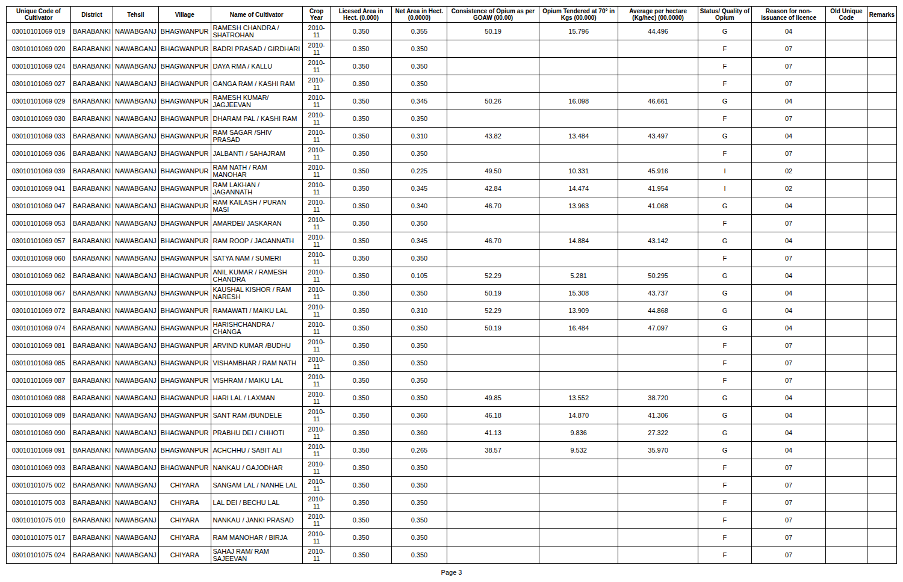| Unique Code of Cultivator | District | Tehsil | Village | Name of Cultivator | Crop Year | Licesed Area in Hect. (0.000) | Net Area in Hect. (0.0000) | Consistence of Opium as per GOAW (00.00) | Opium Tendered at 70° in Kgs (00.000) | Average per hectare (Kg/hec) (00.0000) | Status/ Quality of Opium | Reason for non-issuance of licence | Old Unique Code | Remarks |
| --- | --- | --- | --- | --- | --- | --- | --- | --- | --- | --- | --- | --- | --- | --- |
| 03010101069 019 | BARABANKI | NAWABGANJ | BHAGWANPUR | RAMESH CHANDRA / SHATROHAN | 2010-11 | 0.350 | 0.355 | 50.19 | 15.796 | 44.496 | G | 04 | | |
| 03010101069 020 | BARABANKI | NAWABGANJ | BHAGWANPUR | BADRI PRASAD / GIRDHARI | 2010-11 | 0.350 | 0.350 | | | | F | 07 | | |
| 03010101069 024 | BARABANKI | NAWABGANJ | BHAGWANPUR | DAYA RMA / KALLU | 2010-11 | 0.350 | 0.350 | | | | F | 07 | | |
| 03010101069 027 | BARABANKI | NAWABGANJ | BHAGWANPUR | GANGA RAM / KASHI RAM | 2010-11 | 0.350 | 0.350 | | | | F | 07 | | |
| 03010101069 029 | BARABANKI | NAWABGANJ | BHAGWANPUR | RAMESH KUMAR/ JAGJEEVAN | 2010-11 | 0.350 | 0.345 | 50.26 | 16.098 | 46.661 | G | 04 | | |
| 03010101069 030 | BARABANKI | NAWABGANJ | BHAGWANPUR | DHARAM PAL / KASHI RAM | 2010-11 | 0.350 | 0.350 | | | | F | 07 | | |
| 03010101069 033 | BARABANKI | NAWABGANJ | BHAGWANPUR | RAM SAGAR /SHIV PRASAD | 2010-11 | 0.350 | 0.310 | 43.82 | 13.484 | 43.497 | G | 04 | | |
| 03010101069 036 | BARABANKI | NAWABGANJ | BHAGWANPUR | JALBANTI / SAHAJRAM | 2010-11 | 0.350 | 0.350 | | | | F | 07 | | |
| 03010101069 039 | BARABANKI | NAWABGANJ | BHAGWANPUR | RAM NATH / RAM MANOHAR | 2010-11 | 0.350 | 0.225 | 49.50 | 10.331 | 45.916 | I | 02 | | |
| 03010101069 041 | BARABANKI | NAWABGANJ | BHAGWANPUR | RAM LAKHAN / JAGANNATH | 2010-11 | 0.350 | 0.345 | 42.84 | 14.474 | 41.954 | I | 02 | | |
| 03010101069 047 | BARABANKI | NAWABGANJ | BHAGWANPUR | RAM KAILASH / PURAN MASI | 2010-11 | 0.350 | 0.340 | 46.70 | 13.963 | 41.068 | G | 04 | | |
| 03010101069 053 | BARABANKI | NAWABGANJ | BHAGWANPUR | AMARDEI/ JASKARAN | 2010-11 | 0.350 | 0.350 | | | | F | 07 | | |
| 03010101069 057 | BARABANKI | NAWABGANJ | BHAGWANPUR | RAM ROOP / JAGANNATH | 2010-11 | 0.350 | 0.345 | 46.70 | 14.884 | 43.142 | G | 04 | | |
| 03010101069 060 | BARABANKI | NAWABGANJ | BHAGWANPUR | SATYA NAM / SUMERI | 2010-11 | 0.350 | 0.350 | | | | F | 07 | | |
| 03010101069 062 | BARABANKI | NAWABGANJ | BHAGWANPUR | ANIL KUMAR / RAMESH CHANDRA | 2010-11 | 0.350 | 0.105 | 52.29 | 5.281 | 50.295 | G | 04 | | |
| 03010101069 067 | BARABANKI | NAWABGANJ | BHAGWANPUR | KAUSHAL KISHOR / RAM NARESH | 2010-11 | 0.350 | 0.350 | 50.19 | 15.308 | 43.737 | G | 04 | | |
| 03010101069 072 | BARABANKI | NAWABGANJ | BHAGWANPUR | RAMAWATI / MAIKU LAL | 2010-11 | 0.350 | 0.310 | 52.29 | 13.909 | 44.868 | G | 04 | | |
| 03010101069 074 | BARABANKI | NAWABGANJ | BHAGWANPUR | HARISHCHANDRA / CHANGA | 2010-11 | 0.350 | 0.350 | 50.19 | 16.484 | 47.097 | G | 04 | | |
| 03010101069 081 | BARABANKI | NAWABGANJ | BHAGWANPUR | ARVIND KUMAR /BUDHU | 2010-11 | 0.350 | 0.350 | | | | F | 07 | | |
| 03010101069 085 | BARABANKI | NAWABGANJ | BHAGWANPUR | VISHAMBHAR / RAM NATH | 2010-11 | 0.350 | 0.350 | | | | F | 07 | | |
| 03010101069 087 | BARABANKI | NAWABGANJ | BHAGWANPUR | VISHRAM / MAIKU LAL | 2010-11 | 0.350 | 0.350 | | | | F | 07 | | |
| 03010101069 088 | BARABANKI | NAWABGANJ | BHAGWANPUR | HARI LAL / LAXMAN | 2010-11 | 0.350 | 0.350 | 49.85 | 13.552 | 38.720 | G | 04 | | |
| 03010101069 089 | BARABANKI | NAWABGANJ | BHAGWANPUR | SANT RAM /BUNDELE | 2010-11 | 0.350 | 0.360 | 46.18 | 14.870 | 41.306 | G | 04 | | |
| 03010101069 090 | BARABANKI | NAWABGANJ | BHAGWANPUR | PRABHU DEI / CHHOTI | 2010-11 | 0.350 | 0.360 | 41.13 | 9.836 | 27.322 | G | 04 | | |
| 03010101069 091 | BARABANKI | NAWABGANJ | BHAGWANPUR | ACHCHHU / SABIT ALI | 2010-11 | 0.350 | 0.265 | 38.57 | 9.532 | 35.970 | G | 04 | | |
| 03010101069 093 | BARABANKI | NAWABGANJ | BHAGWANPUR | NANKAU / GAJODHAR | 2010-11 | 0.350 | 0.350 | | | | F | 07 | | |
| 03010101075 002 | BARABANKI | NAWABGANJ | CHIYARA | SANGAM LAL / NANHE LAL | 2010-11 | 0.350 | 0.350 | | | | F | 07 | | |
| 03010101075 003 | BARABANKI | NAWABGANJ | CHIYARA | LAL DEI / BECHU LAL | 2010-11 | 0.350 | 0.350 | | | | F | 07 | | |
| 03010101075 010 | BARABANKI | NAWABGANJ | CHIYARA | NANKAU / JANKI PRASAD | 2010-11 | 0.350 | 0.350 | | | | F | 07 | | |
| 03010101075 017 | BARABANKI | NAWABGANJ | CHIYARA | RAM MANOHAR / BIRJA | 2010-11 | 0.350 | 0.350 | | | | F | 07 | | |
| 03010101075 024 | BARABANKI | NAWABGANJ | CHIYARA | SAHAJ RAM/ RAM SAJEEVAN | 2010-11 | 0.350 | 0.350 | | | | F | 07 | | |
Page 3